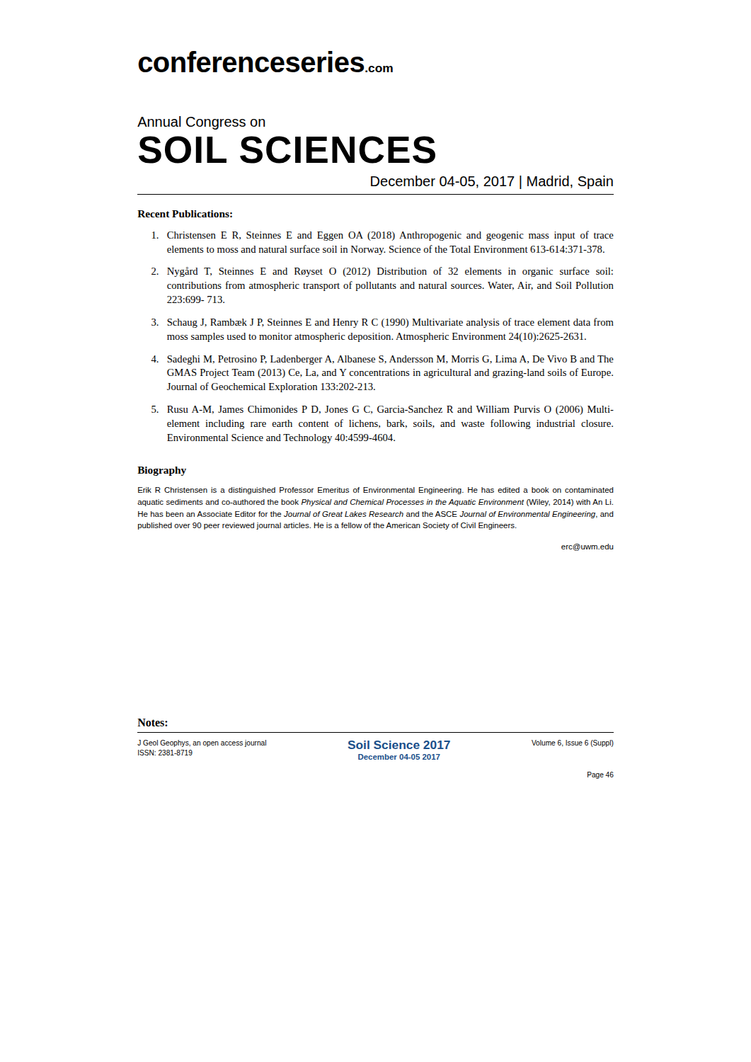conferenceseries.com
Annual Congress on
Soil Sciences
December 04-05, 2017 | Madrid, Spain
Recent Publications:
Christensen E R, Steinnes E and Eggen OA (2018) Anthropogenic and geogenic mass input of trace elements to moss and natural surface soil in Norway. Science of the Total Environment 613-614:371-378.
Nygård T, Steinnes E and Røyset O (2012) Distribution of 32 elements in organic surface soil: contributions from atmospheric transport of pollutants and natural sources. Water, Air, and Soil Pollution 223:699- 713.
Schaug J, Rambæk J P, Steinnes E and Henry R C (1990) Multivariate analysis of trace element data from moss samples used to monitor atmospheric deposition. Atmospheric Environment 24(10):2625-2631.
Sadeghi M, Petrosino P, Ladenberger A, Albanese S, Andersson M, Morris G, Lima A, De Vivo B and The GMAS Project Team (2013) Ce, La, and Y concentrations in agricultural and grazing-land soils of Europe. Journal of Geochemical Exploration 133:202-213.
Rusu A-M, James Chimonides P D, Jones G C, Garcia-Sanchez R and William Purvis O (2006) Multi-element including rare earth content of lichens, bark, soils, and waste following industrial closure. Environmental Science and Technology 40:4599-4604.
Biography
Erik R Christensen is a distinguished Professor Emeritus of Environmental Engineering. He has edited a book on contaminated aquatic sediments and co-authored the book Physical and Chemical Processes in the Aquatic Environment (Wiley, 2014) with An Li. He has been an Associate Editor for the Journal of Great Lakes Research and the ASCE Journal of Environmental Engineering, and published over 90 peer reviewed journal articles. He is a fellow of the American Society of Civil Engineers.
erc@uwm.edu
Notes:
J Geol Geophys, an open access journal
ISSN: 2381-8719
Soil Science 2017
December 04-05 2017
Volume 6, Issue 6 (Suppl)
Page 46